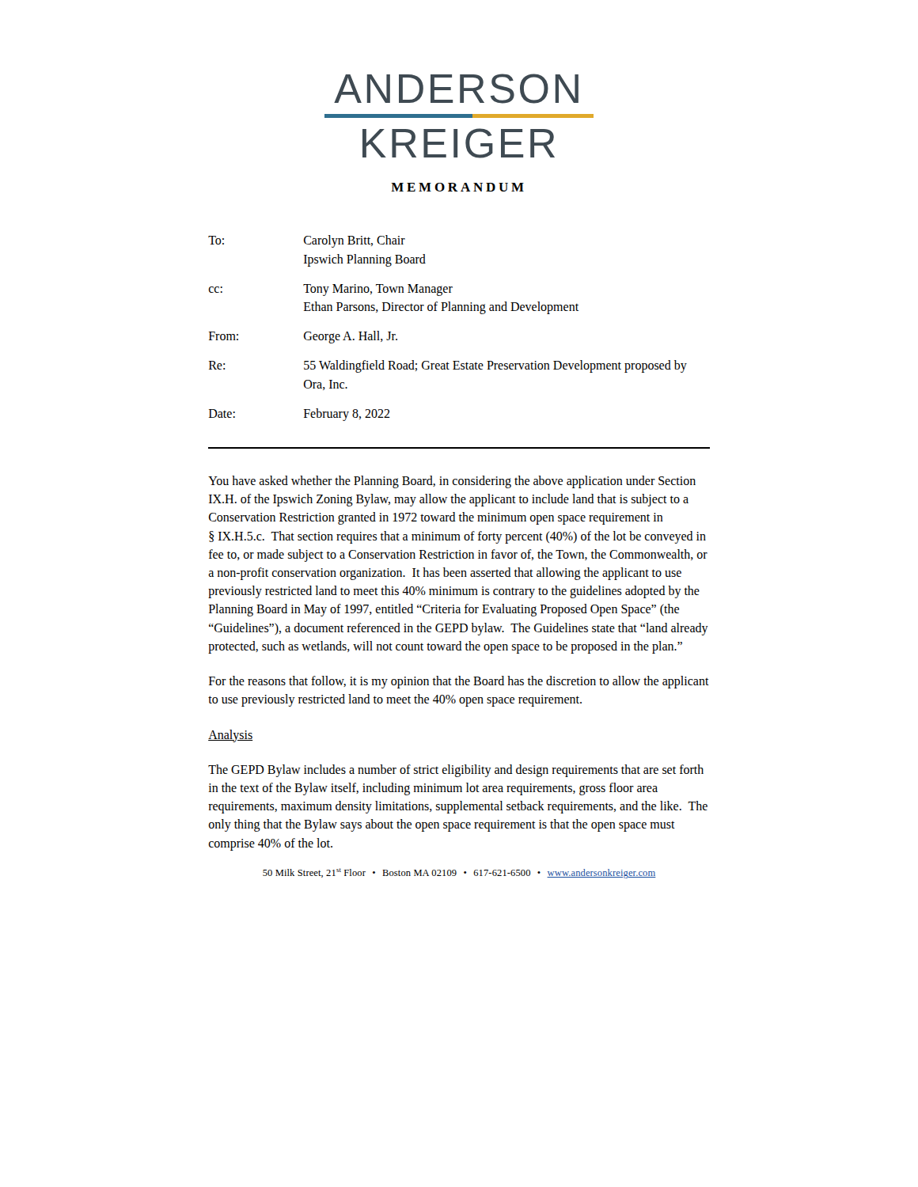ANDERSON
KREIGER
MEMORANDUM
| To: | Carolyn Britt, Chair Ipswich Planning Board |
| cc: | Tony Marino, Town Manager Ethan Parsons, Director of Planning and Development |
| From: | George A. Hall, Jr. |
| Re: | 55 Waldingfield Road; Great Estate Preservation Development proposed by Ora, Inc. |
| Date: | February 8, 2022 |
You have asked whether the Planning Board, in considering the above application under Section IX.H. of the Ipswich Zoning Bylaw, may allow the applicant to include land that is subject to a Conservation Restriction granted in 1972 toward the minimum open space requirement in § IX.H.5.c. That section requires that a minimum of forty percent (40%) of the lot be conveyed in fee to, or made subject to a Conservation Restriction in favor of, the Town, the Commonwealth, or a non-profit conservation organization. It has been asserted that allowing the applicant to use previously restricted land to meet this 40% minimum is contrary to the guidelines adopted by the Planning Board in May of 1997, entitled “Criteria for Evaluating Proposed Open Space” (the “Guidelines”), a document referenced in the GEPD bylaw. The Guidelines state that “land already protected, such as wetlands, will not count toward the open space to be proposed in the plan.”
For the reasons that follow, it is my opinion that the Board has the discretion to allow the applicant to use previously restricted land to meet the 40% open space requirement.
Analysis
The GEPD Bylaw includes a number of strict eligibility and design requirements that are set forth in the text of the Bylaw itself, including minimum lot area requirements, gross floor area requirements, maximum density limitations, supplemental setback requirements, and the like. The only thing that the Bylaw says about the open space requirement is that the open space must comprise 40% of the lot.
50 Milk Street, 21st Floor • Boston MA 02109 • 617-621-6500 • www.andersonkreiger.com